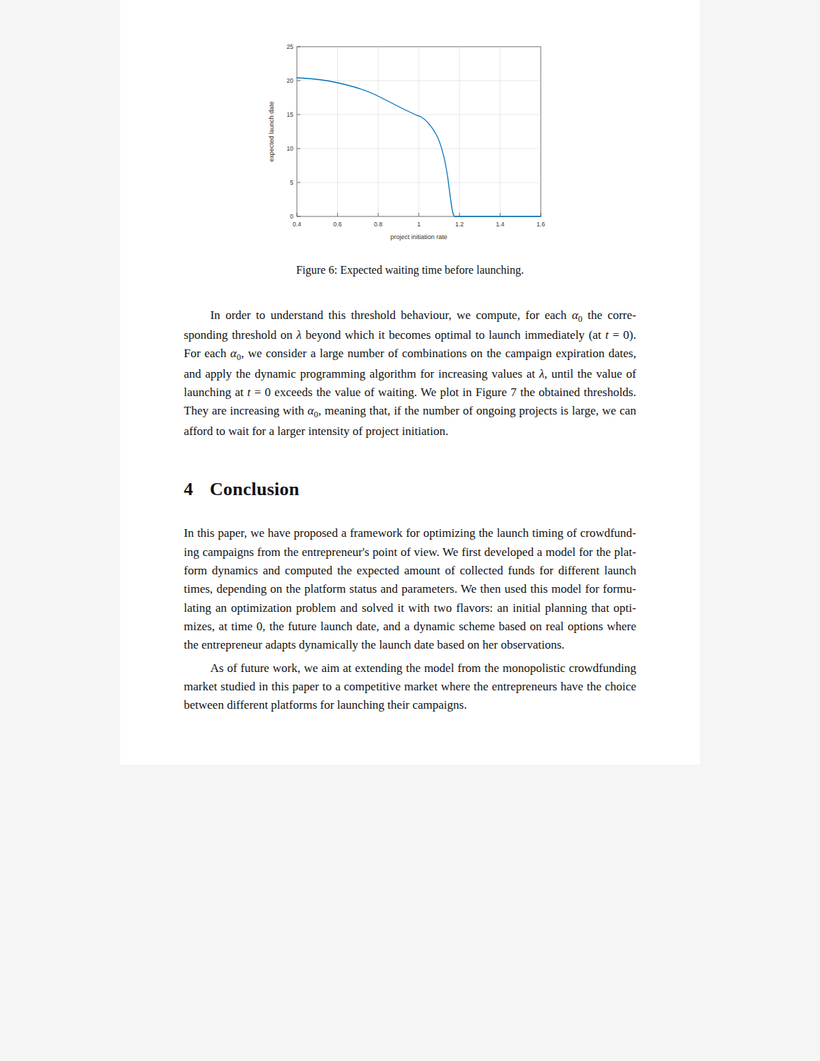0 5 10 15 20 25 0.4 0.6 0.8 1 1.2 1.4 1.6 project initiation rate expected launch date
Figure 6: Expected waiting time before launching.
In order to understand this threshold behaviour, we compute, for each α0 the corresponding threshold on λ beyond which it becomes optimal to launch immediately (at t = 0). For each α0, we consider a large number of combinations on the campaign expiration dates, and apply the dynamic programming algorithm for increasing values at λ, until the value of launching at t = 0 exceeds the value of waiting. We plot in Figure 7 the obtained thresholds. They are increasing with α0, meaning that, if the number of ongoing projects is large, we can afford to wait for a larger intensity of project initiation.
4 Conclusion
In this paper, we have proposed a framework for optimizing the launch timing of crowdfunding campaigns from the entrepreneur's point of view. We first developed a model for the platform dynamics and computed the expected amount of collected funds for different launch times, depending on the platform status and parameters. We then used this model for formulating an optimization problem and solved it with two flavors: an initial planning that optimizes, at time 0, the future launch date, and a dynamic scheme based on real options where the entrepreneur adapts dynamically the launch date based on her observations.
As of future work, we aim at extending the model from the monopolistic crowdfunding market studied in this paper to a competitive market where the entrepreneurs have the choice between different platforms for launching their campaigns.